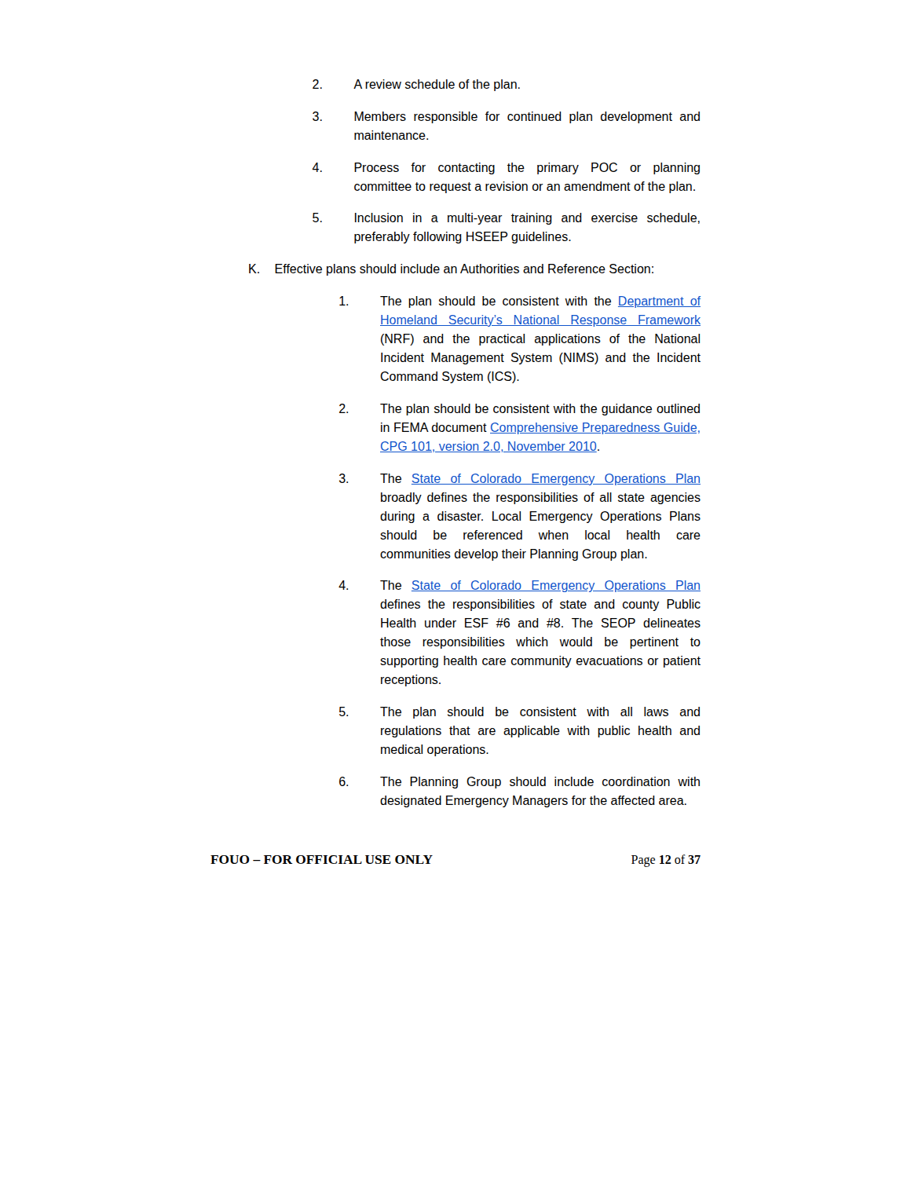2. A review schedule of the plan.
3. Members responsible for continued plan development and maintenance.
4. Process for contacting the primary POC or planning committee to request a revision or an amendment of the plan.
5. Inclusion in a multi-year training and exercise schedule, preferably following HSEEP guidelines.
K. Effective plans should include an Authorities and Reference Section:
1. The plan should be consistent with the Department of Homeland Security’s National Response Framework (NRF) and the practical applications of the National Incident Management System (NIMS) and the Incident Command System (ICS).
2. The plan should be consistent with the guidance outlined in FEMA document Comprehensive Preparedness Guide, CPG 101, version 2.0, November 2010.
3. The State of Colorado Emergency Operations Plan broadly defines the responsibilities of all state agencies during a disaster. Local Emergency Operations Plans should be referenced when local health care communities develop their Planning Group plan.
4. The State of Colorado Emergency Operations Plan defines the responsibilities of state and county Public Health under ESF #6 and #8. The SEOP delineates those responsibilities which would be pertinent to supporting health care community evacuations or patient receptions.
5. The plan should be consistent with all laws and regulations that are applicable with public health and medical operations.
6. The Planning Group should include coordination with designated Emergency Managers for the affected area.
FOUO – FOR OFFICIAL USE ONLY
Page 12 of 37